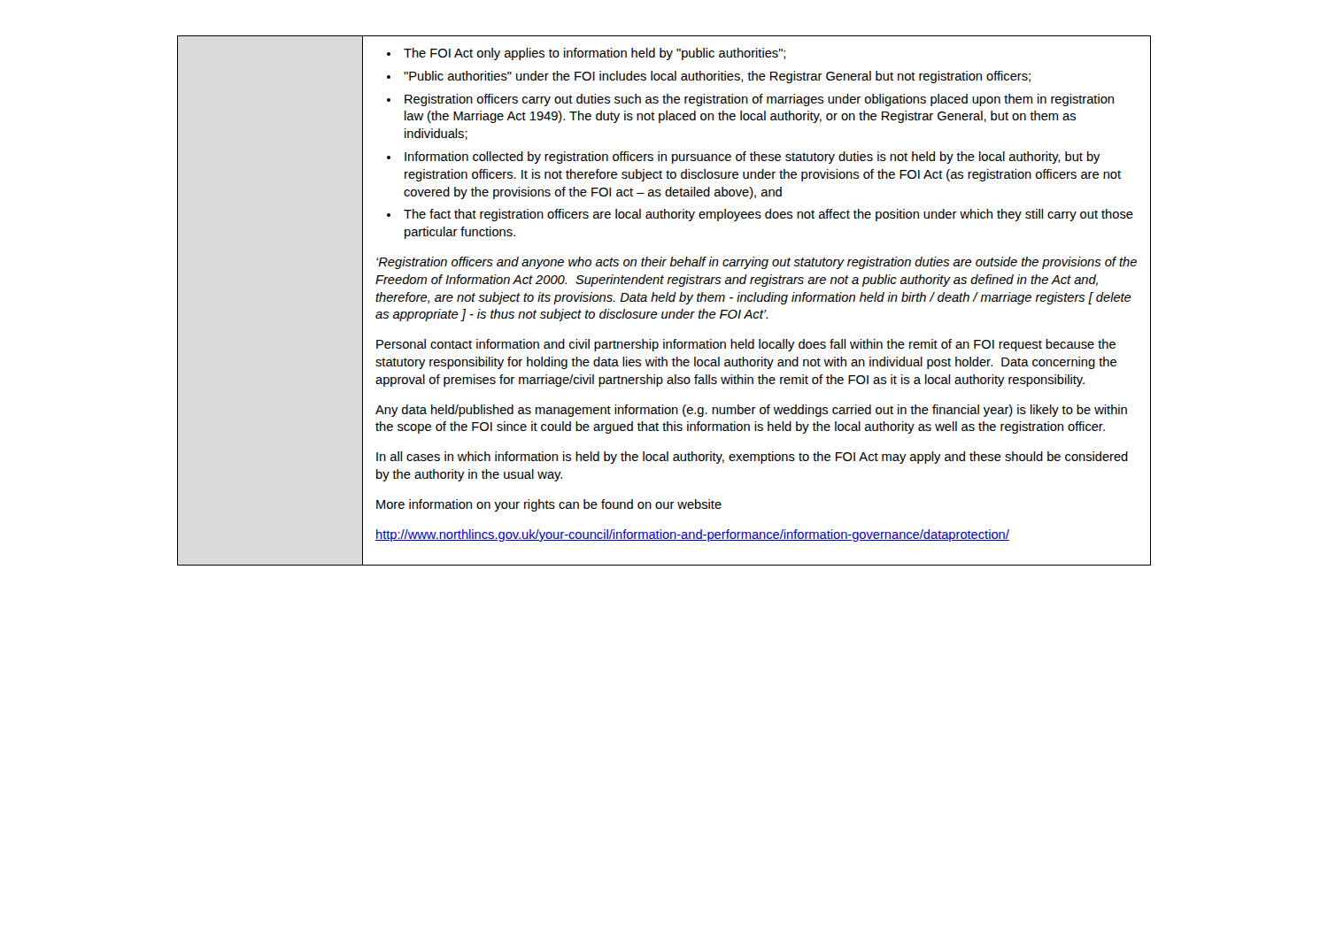| | The FOI Act only applies to information held by "public authorities"; "Public authorities" under the FOI includes local authorities, the Registrar General but not registration officers; Registration officers carry out duties such as the registration of marriages under obligations placed upon them in registration law (the Marriage Act 1949). The duty is not placed on the local authority, or on the Registrar General, but on them as individuals; Information collected by registration officers in pursuance of these statutory duties is not held by the local authority, but by registration officers. It is not therefore subject to disclosure under the provisions of the FOI Act (as registration officers are not covered by the provisions of the FOI act – as detailed above), and The fact that registration officers are local authority employees does not affect the position under which they still carry out those particular functions. ‘Registration officers and anyone who acts on their behalf in carrying out statutory registration duties are outside the provisions of the Freedom of Information Act 2000. Superintendent registrars and registrars are not a public authority as defined in the Act and, therefore, are not subject to its provisions. Data held by them - including information held in birth / death / marriage registers [ delete as appropriate ] - is thus not subject to disclosure under the FOI Act’. Personal contact information and civil partnership information held locally does fall within the remit of an FOI request because the statutory responsibility for holding the data lies with the local authority and not with an individual post holder. Data concerning the approval of premises for marriage/civil partnership also falls within the remit of the FOI as it is a local authority responsibility. Any data held/published as management information (e.g. number of weddings carried out in the financial year) is likely to be within the scope of the FOI since it could be argued that this information is held by the local authority as well as the registration officer. In all cases in which information is held by the local authority, exemptions to the FOI Act may apply and these should be considered by the authority in the usual way. More information on your rights can be found on our website http://www.northlincs.gov.uk/your-council/information-and-performance/information-governance/dataprotection/ |